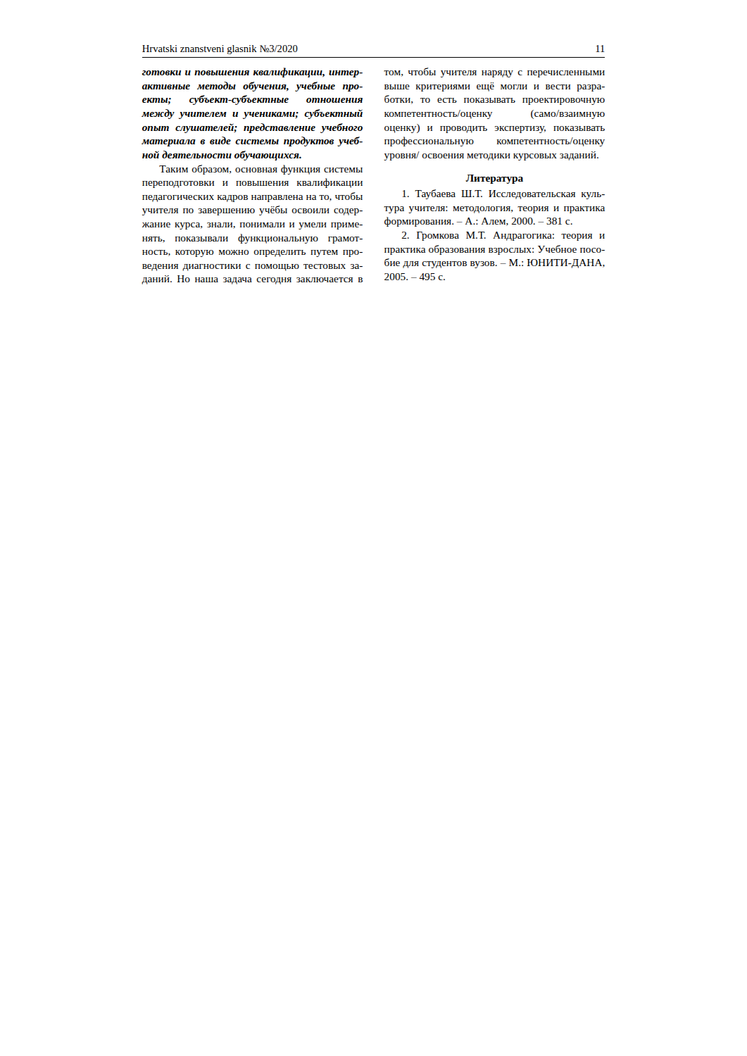Hrvatski znanstveni glasnik №3/2020 11
готовки и повышения квалификации, интерактивные методы обучения, учебные проекты; субъект-субъектные отношения между учителем и учениками; субъектный опыт слушателей; представление учебного материала в виде системы продуктов учебной деятельности обучающихся.
Таким образом, основная функция системы переподготовки и повышения квалификации педагогических кадров направлена на то, чтобы учителя по завершению учёбы освоили содержание курса, знали, понимали и умели применять, показывали функциональную грамотность, которую можно определить путем проведения диагностики с помощью тестовых заданий. Но наша задача сегодня заключается в том, чтобы учителя наряду с перечисленными выше критериями ещё могли и вести разработки, то есть показывать проектировочную компетентность/оценку (само/взаимную оценку) и проводить экспертизу, показывать профессиональную компетентность/оценку уровня/ освоения методики курсовых заданий.
Литература
1. Таубаева Ш.Т. Исследовательская культура учителя: методология, теория и практика формирования. – А.: Алем, 2000. – 381 с.
2. Громкова М.Т. Андрагогика: теория и практика образования взрослых: Учебное пособие для студентов вузов. – М.: ЮНИТИ-ДАНА, 2005. – 495 с.